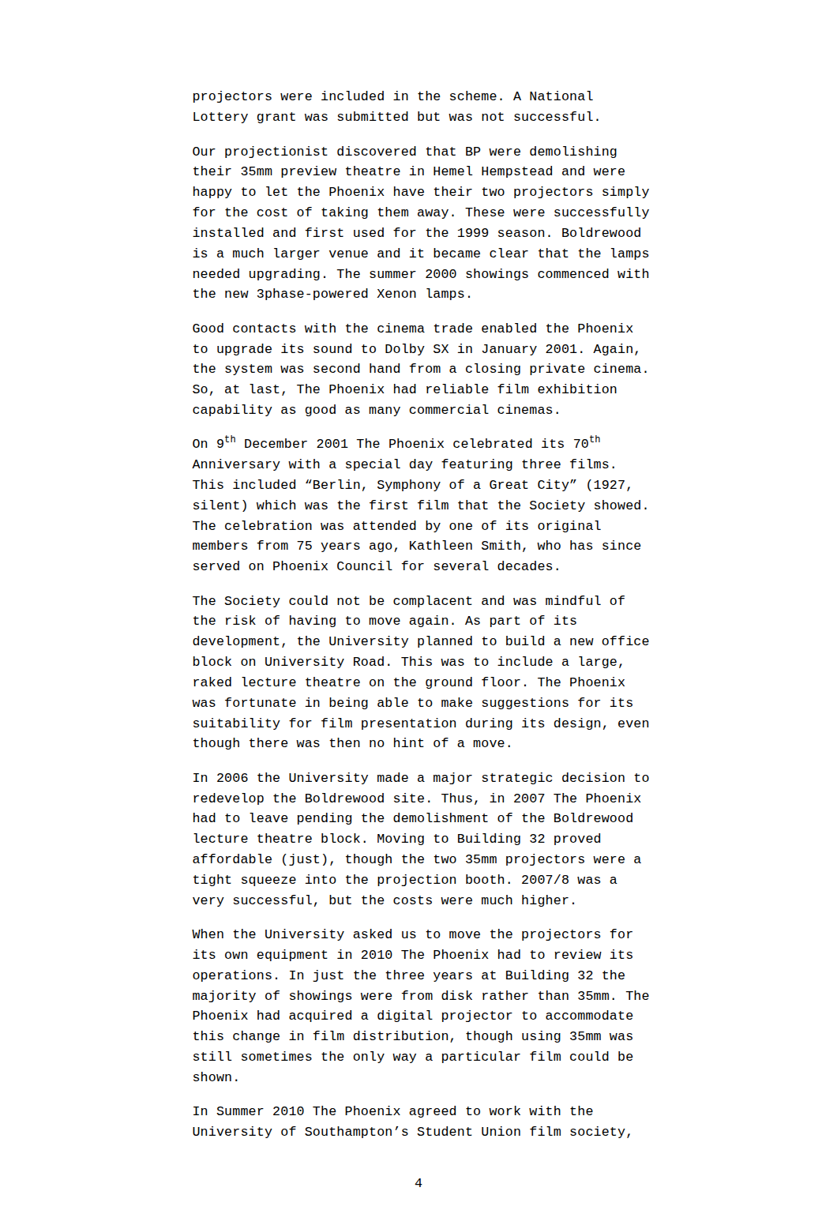projectors were included in the scheme. A National Lottery grant was submitted but was not successful.
Our projectionist discovered that BP were demolishing their 35mm preview theatre in Hemel Hempstead and were happy to let the Phoenix have their two projectors simply for the cost of taking them away. These were successfully installed and first used for the 1999 season. Boldrewood is a much larger venue and it became clear that the lamps needed upgrading. The summer 2000 showings commenced with the new 3phase-powered Xenon lamps.
Good contacts with the cinema trade enabled the Phoenix to upgrade its sound to Dolby SX in January 2001. Again, the system was second hand from a closing private cinema. So, at last, The Phoenix had reliable film exhibition capability as good as many commercial cinemas.
On 9th December 2001 The Phoenix celebrated its 70th Anniversary with a special day featuring three films. This included “Berlin, Symphony of a Great City” (1927, silent) which was the first film that the Society showed. The celebration was attended by one of its original members from 75 years ago, Kathleen Smith, who has since served on Phoenix Council for several decades.
The Society could not be complacent and was mindful of the risk of having to move again. As part of its development, the University planned to build a new office block on University Road. This was to include a large, raked lecture theatre on the ground floor. The Phoenix was fortunate in being able to make suggestions for its suitability for film presentation during its design, even though there was then no hint of a move.
In 2006 the University made a major strategic decision to redevelop the Boldrewood site. Thus, in 2007 The Phoenix had to leave pending the demolishment of the Boldrewood lecture theatre block. Moving to Building 32 proved affordable (just), though the two 35mm projectors were a tight squeeze into the projection booth. 2007/8 was a very successful, but the costs were much higher.
When the University asked us to move the projectors for its own equipment in 2010 The Phoenix had to review its operations. In just the three years at Building 32 the majority of showings were from disk rather than 35mm. The Phoenix had acquired a digital projector to accommodate this change in film distribution, though using 35mm was still sometimes the only way a particular film could be shown.
In Summer 2010 The Phoenix agreed to work with the University of Southampton’s Student Union film society,
4